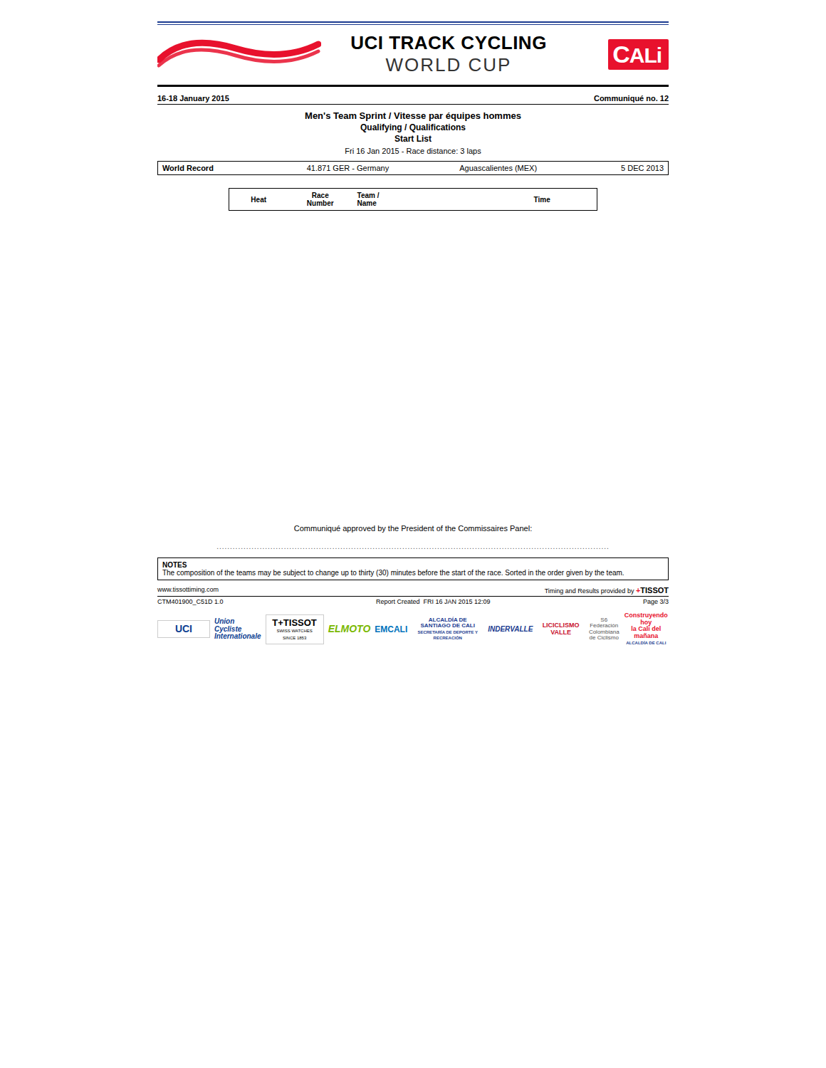UCI TRACK CYCLING
WORLD CUP
CALi
16-18 January 2015
Communiqué no. 12
Men's Team Sprint / Vitesse par équipes hommes
Qualifying / Qualifications
Start List
Fri 16 Jan 2015 - Race distance: 3 laps
World Record
41.871 GER - Germany
Aguascalientes (MEX)
5 DEC 2013
Heat
Race
Number
Team /
Name
Time
Communiqué approved by the President of the Commissaires Panel:
..................................................................................................................................................
NOTES
The composition of the teams may be subject to change up to thirty (30) minutes before the start of the race. Sorted in the order given by the team.
www.tissottiming.com
Timing and Results provided by +TISSOT
CTM401900_C51D 1.0
Report Created FRI 16 JAN 2015 12:09
Page 3/3
UCI
Union
Cycliste
Internationale
T+TISSOT
SWISS WATCHES SINCE 1853
ELMOTO
EMCALI
ALCALDÍA DE
SANTIAGO DE CALI
SECRETARÍA DE DEPORTE Y RECREACIÓN
INDERVALLE
LICICLISMO VALLE
S6
Federación
Colombiana
de Ciclismo
Construyendo hoy
la Cali del mañana
ALCALDÍA DE CALI